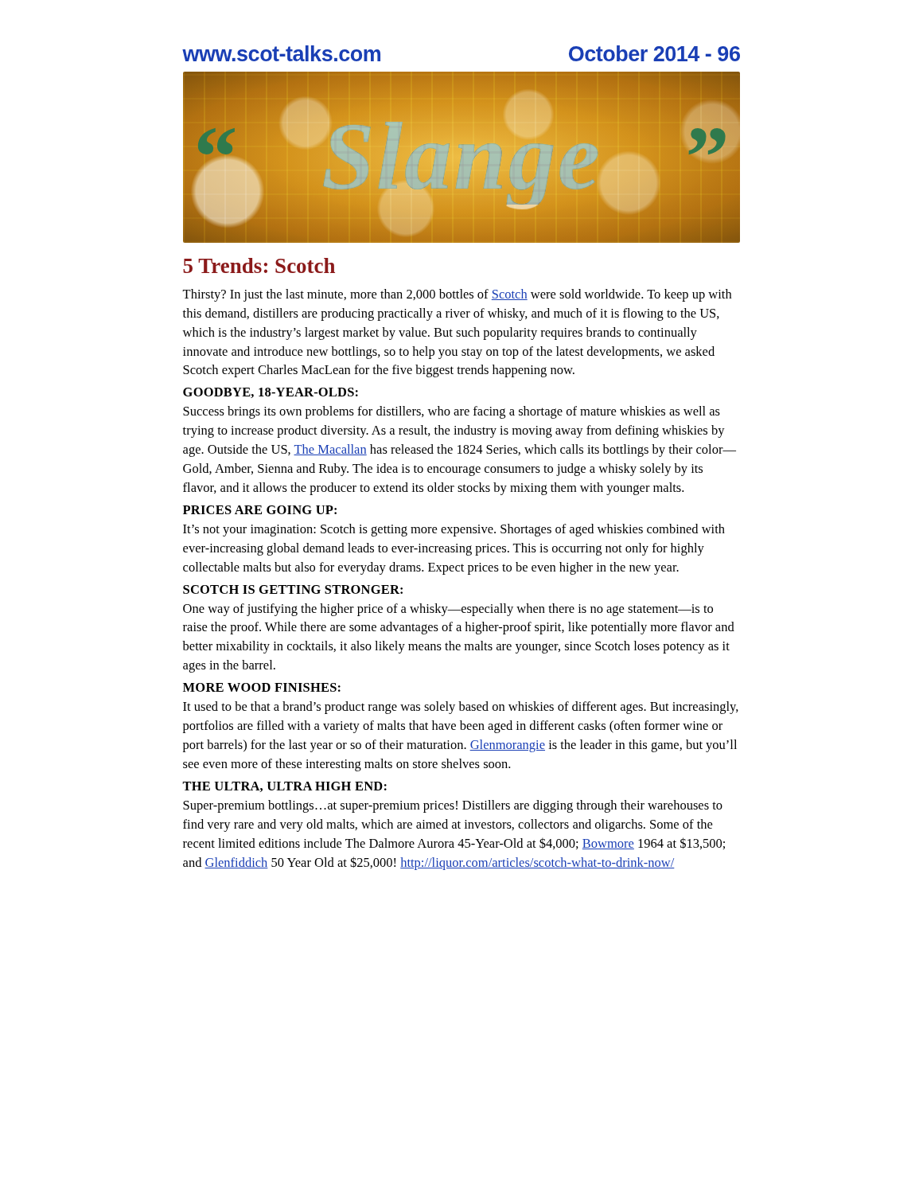www.scot-talks.com
October 2014 - 96
“ Slange ”
5 Trends: Scotch
Thirsty? In just the last minute, more than 2,000 bottles of Scotch were sold worldwide. To keep up with this demand, distillers are producing practically a river of whisky, and much of it is flowing to the US, which is the industry’s largest market by value. But such popularity requires brands to continually innovate and introduce new bottlings, so to help you stay on top of the latest developments, we asked Scotch expert Charles MacLean for the five biggest trends happening now.
GOODBYE, 18-YEAR-OLDS:
Success brings its own problems for distillers, who are facing a shortage of mature whiskies as well as trying to increase product diversity. As a result, the industry is moving away from defining whiskies by age. Outside the US, The Macallan has released the 1824 Series, which calls its bottlings by their color—Gold, Amber, Sienna and Ruby. The idea is to encourage consumers to judge a whisky solely by its flavor, and it allows the producer to extend its older stocks by mixing them with younger malts.
PRICES ARE GOING UP:
It’s not your imagination: Scotch is getting more expensive. Shortages of aged whiskies combined with ever-increasing global demand leads to ever-increasing prices. This is occurring not only for highly collectable malts but also for everyday drams. Expect prices to be even higher in the new year.
SCOTCH IS GETTING STRONGER:
One way of justifying the higher price of a whisky—especially when there is no age statement—is to raise the proof. While there are some advantages of a higher-proof spirit, like potentially more flavor and better mixability in cocktails, it also likely means the malts are younger, since Scotch loses potency as it ages in the barrel.
MORE WOOD FINISHES:
It used to be that a brand’s product range was solely based on whiskies of different ages. But increasingly, portfolios are filled with a variety of malts that have been aged in different casks (often former wine or port barrels) for the last year or so of their maturation. Glenmorangie is the leader in this game, but you’ll see even more of these interesting malts on store shelves soon.
THE ULTRA, ULTRA HIGH END:
Super-premium bottlings…at super-premium prices! Distillers are digging through their warehouses to find very rare and very old malts, which are aimed at investors, collectors and oligarchs. Some of the recent limited editions include The Dalmore Aurora 45-Year-Old at $4,000; Bowmore 1964 at $13,500; and Glenfiddich 50 Year Old at $25,000! http://liquor.com/articles/scotch-what-to-drink-now/